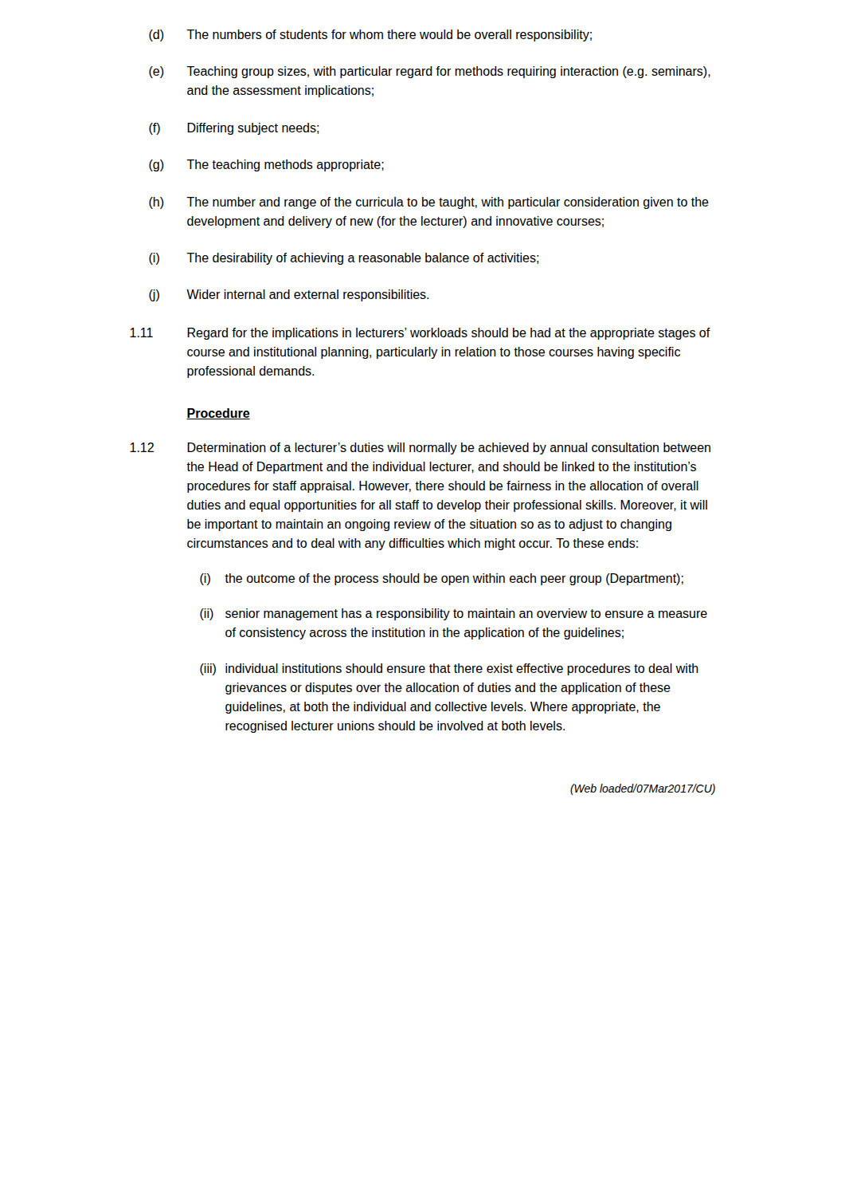(d) The numbers of students for whom there would be overall responsibility;
(e) Teaching group sizes, with particular regard for methods requiring interaction (e.g. seminars), and the assessment implications;
(f) Differing subject needs;
(g) The teaching methods appropriate;
(h) The number and range of the curricula to be taught, with particular consideration given to the development and delivery of new (for the lecturer) and innovative courses;
(i) The desirability of achieving a reasonable balance of activities;
(j) Wider internal and external responsibilities.
1.11 Regard for the implications in lecturers’ workloads should be had at the appropriate stages of course and institutional planning, particularly in relation to those courses having specific professional demands.
Procedure
1.12 Determination of a lecturer’s duties will normally be achieved by annual consultation between the Head of Department and the individual lecturer, and should be linked to the institution’s procedures for staff appraisal. However, there should be fairness in the allocation of overall duties and equal opportunities for all staff to develop their professional skills. Moreover, it will be important to maintain an ongoing review of the situation so as to adjust to changing circumstances and to deal with any difficulties which might occur. To these ends:
(i) the outcome of the process should be open within each peer group (Department);
(ii) senior management has a responsibility to maintain an overview to ensure a measure of consistency across the institution in the application of the guidelines;
(iii) individual institutions should ensure that there exist effective procedures to deal with grievances or disputes over the allocation of duties and the application of these guidelines, at both the individual and collective levels. Where appropriate, the recognised lecturer unions should be involved at both levels.
(Web loaded/07Mar2017/CU)